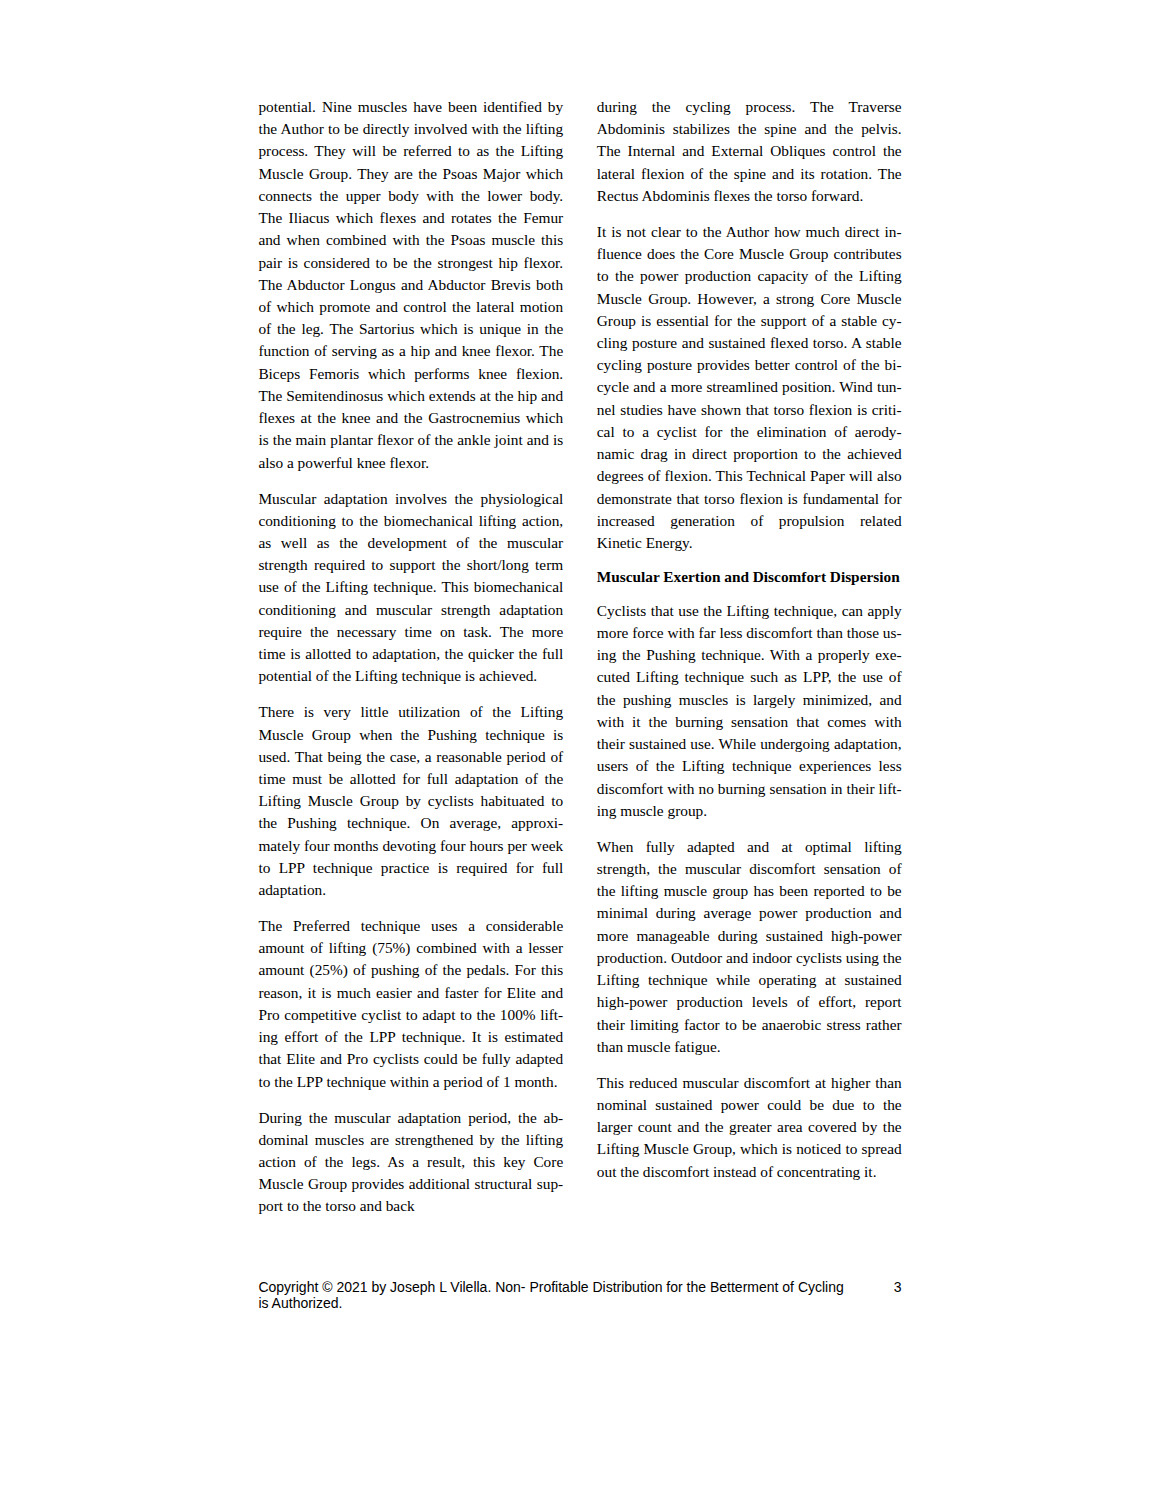potential. Nine muscles have been identified by the Author to be directly involved with the lifting process. They will be referred to as the Lifting Muscle Group. They are the Psoas Major which connects the upper body with the lower body. The Iliacus which flexes and rotates the Femur and when combined with the Psoas muscle this pair is considered to be the strongest hip flexor. The Abductor Longus and Abductor Brevis both of which promote and control the lateral motion of the leg. The Sartorius which is unique in the function of serving as a hip and knee flexor. The Biceps Femoris which performs knee flexion. The Semitendinosus which extends at the hip and flexes at the knee and the Gastrocnemius which is the main plantar flexor of the ankle joint and is also a powerful knee flexor.
Muscular adaptation involves the physiological conditioning to the biomechanical lifting action, as well as the development of the muscular strength required to support the short/long term use of the Lifting technique. This biomechanical conditioning and muscular strength adaptation require the necessary time on task. The more time is allotted to adaptation, the quicker the full potential of the Lifting technique is achieved.
There is very little utilization of the Lifting Muscle Group when the Pushing technique is used. That being the case, a reasonable period of time must be allotted for full adaptation of the Lifting Muscle Group by cyclists habituated to the Pushing technique. On average, approximately four months devoting four hours per week to LPP technique practice is required for full adaptation.
The Preferred technique uses a considerable amount of lifting (75%) combined with a lesser amount (25%) of pushing of the pedals. For this reason, it is much easier and faster for Elite and Pro competitive cyclist to adapt to the 100% lifting effort of the LPP technique. It is estimated that Elite and Pro cyclists could be fully adapted to the LPP technique within a period of 1 month.
During the muscular adaptation period, the abdominal muscles are strengthened by the lifting action of the legs. As a result, this key Core Muscle Group provides additional structural support to the torso and back
during the cycling process. The Traverse Abdominis stabilizes the spine and the pelvis. The Internal and External Obliques control the lateral flexion of the spine and its rotation. The Rectus Abdominis flexes the torso forward.
It is not clear to the Author how much direct influence does the Core Muscle Group contributes to the power production capacity of the Lifting Muscle Group. However, a strong Core Muscle Group is essential for the support of a stable cycling posture and sustained flexed torso. A stable cycling posture provides better control of the bicycle and a more streamlined position. Wind tunnel studies have shown that torso flexion is critical to a cyclist for the elimination of aerodynamic drag in direct proportion to the achieved degrees of flexion. This Technical Paper will also demonstrate that torso flexion is fundamental for increased generation of propulsion related Kinetic Energy.
Muscular Exertion and Discomfort Dispersion
Cyclists that use the Lifting technique, can apply more force with far less discomfort than those using the Pushing technique. With a properly executed Lifting technique such as LPP, the use of the pushing muscles is largely minimized, and with it the burning sensation that comes with their sustained use. While undergoing adaptation, users of the Lifting technique experiences less discomfort with no burning sensation in their lifting muscle group.
When fully adapted and at optimal lifting strength, the muscular discomfort sensation of the lifting muscle group has been reported to be minimal during average power production and more manageable during sustained high-power production. Outdoor and indoor cyclists using the Lifting technique while operating at sustained high-power production levels of effort, report their limiting factor to be anaerobic stress rather than muscle fatigue.
This reduced muscular discomfort at higher than nominal sustained power could be due to the larger count and the greater area covered by the Lifting Muscle Group, which is noticed to spread out the discomfort instead of concentrating it.
Copyright © 2021 by Joseph L Vilella. Non- Profitable Distribution for the Betterment of Cycling is Authorized. 3